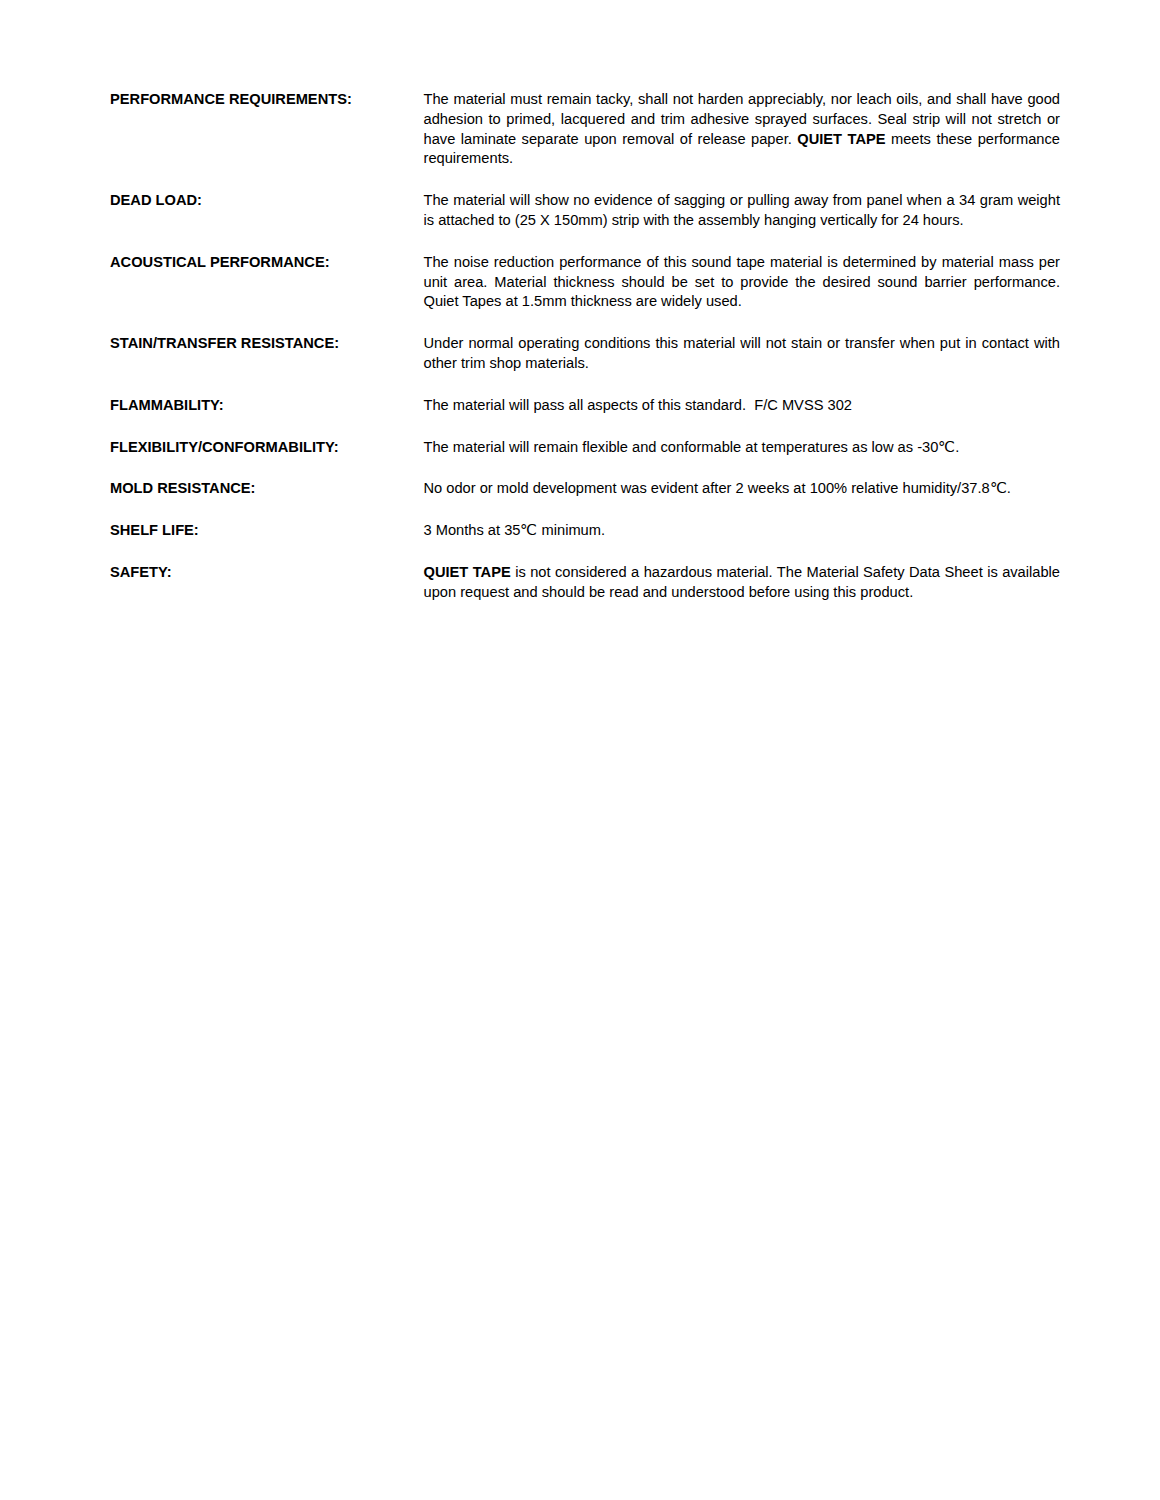| PERFORMANCE REQUIREMENTS: | The material must remain tacky, shall not harden appreciably, nor leach oils, and shall have good adhesion to primed, lacquered and trim adhesive sprayed surfaces. Seal strip will not stretch or have laminate separate upon removal of release paper. QUIET TAPE meets these performance requirements. |
| DEAD LOAD: | The material will show no evidence of sagging or pulling away from panel when a 34 gram weight is attached to (25 X 150mm) strip with the assembly hanging vertically for 24 hours. |
| ACOUSTICAL PERFORMANCE: | The noise reduction performance of this sound tape material is determined by material mass per unit area. Material thickness should be set to provide the desired sound barrier performance. Quiet Tapes at 1.5mm thickness are widely used. |
| STAIN/TRANSFER RESISTANCE: | Under normal operating conditions this material will not stain or transfer when put in contact with other trim shop materials. |
| FLAMMABILITY: | The material will pass all aspects of this standard. F/C MVSS 302 |
| FLEXIBILITY/CONFORMABILITY: | The material will remain flexible and conformable at temperatures as low as -30℃. |
| MOLD RESISTANCE: | No odor or mold development was evident after 2 weeks at 100% relative humidity/37.8℃. |
| SHELF LIFE: | 3 Months at 35℃ minimum. |
| SAFETY: | QUIET TAPE is not considered a hazardous material. The Material Safety Data Sheet is available upon request and should be read and understood before using this product. |